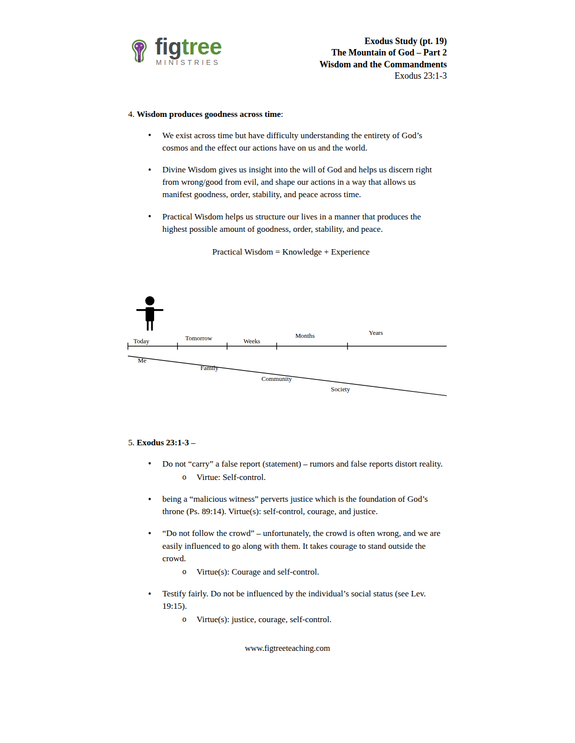fig tree MINISTRIES
Exodus Study (pt. 19)
The Mountain of God – Part 2
Wisdom and the Commandments
Exodus 23:1-3
4. Wisdom produces goodness across time:
We exist across time but have difficulty understanding the entirety of God’s cosmos and the effect our actions have on us and the world.
Divine Wisdom gives us insight into the will of God and helps us discern right from wrong/good from evil, and shape our actions in a way that allows us manifest goodness, order, stability, and peace across time.
Practical Wisdom helps us structure our lives in a manner that produces the highest possible amount of goodness, order, stability, and peace.
Practical Wisdom = Knowledge + Experience
Today Tomorrow Weeks Months Years Me Family Community Society
5. Exodus 23:1-3 –
Do not “carry” a false report (statement) – rumors and false reports distort reality.
Virtue: Self-control.
being a “malicious witness” perverts justice which is the foundation of God’s throne (Ps. 89:14). Virtue(s): self-control, courage, and justice.
“Do not follow the crowd” – unfortunately, the crowd is often wrong, and we are easily influenced to go along with them. It takes courage to stand outside the crowd.
Virtue(s): Courage and self-control.
Testify fairly. Do not be influenced by the individual’s social status (see Lev. 19:15).
Virtue(s): justice, courage, self-control.
www.figtreeteaching.com